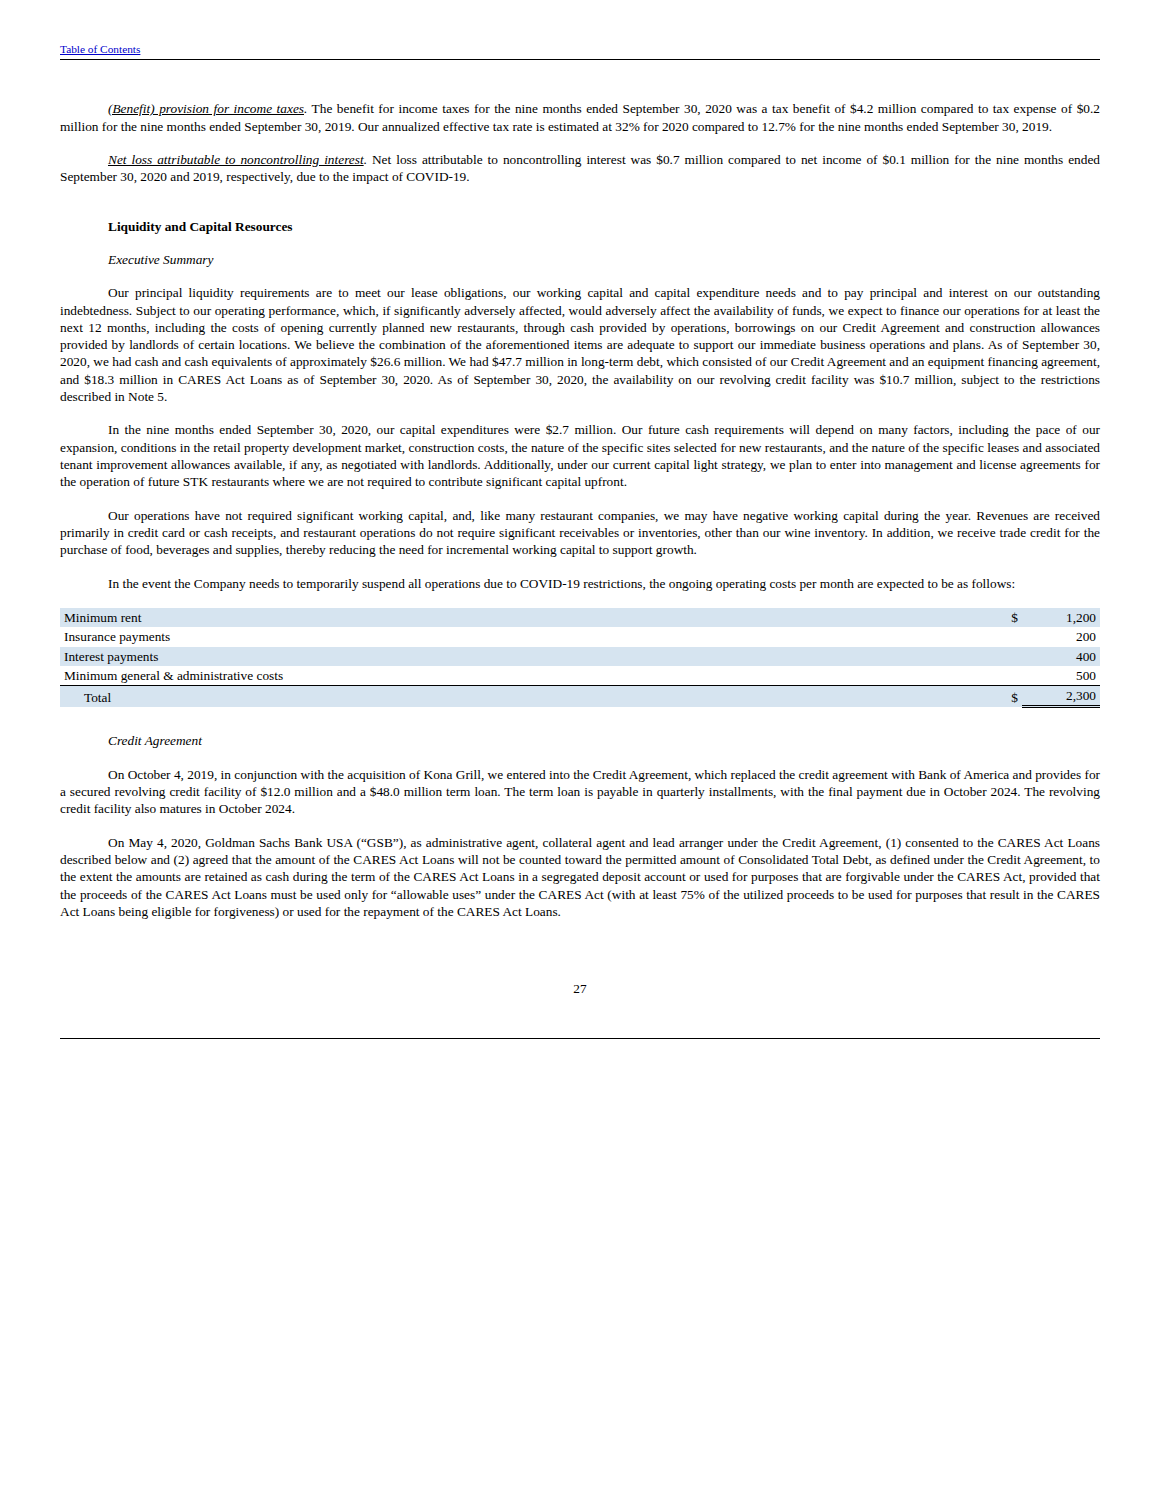Table of Contents
(Benefit) provision for income taxes. The benefit for income taxes for the nine months ended September 30, 2020 was a tax benefit of $4.2 million compared to tax expense of $0.2 million for the nine months ended September 30, 2019. Our annualized effective tax rate is estimated at 32% for 2020 compared to 12.7% for the nine months ended September 30, 2019.
Net loss attributable to noncontrolling interest. Net loss attributable to noncontrolling interest was $0.7 million compared to net income of $0.1 million for the nine months ended September 30, 2020 and 2019, respectively, due to the impact of COVID-19.
Liquidity and Capital Resources
Executive Summary
Our principal liquidity requirements are to meet our lease obligations, our working capital and capital expenditure needs and to pay principal and interest on our outstanding indebtedness. Subject to our operating performance, which, if significantly adversely affected, would adversely affect the availability of funds, we expect to finance our operations for at least the next 12 months, including the costs of opening currently planned new restaurants, through cash provided by operations, borrowings on our Credit Agreement and construction allowances provided by landlords of certain locations. We believe the combination of the aforementioned items are adequate to support our immediate business operations and plans. As of September 30, 2020, we had cash and cash equivalents of approximately $26.6 million. We had $47.7 million in long-term debt, which consisted of our Credit Agreement and an equipment financing agreement, and $18.3 million in CARES Act Loans as of September 30, 2020. As of September 30, 2020, the availability on our revolving credit facility was $10.7 million, subject to the restrictions described in Note 5.
In the nine months ended September 30, 2020, our capital expenditures were $2.7 million. Our future cash requirements will depend on many factors, including the pace of our expansion, conditions in the retail property development market, construction costs, the nature of the specific sites selected for new restaurants, and the nature of the specific leases and associated tenant improvement allowances available, if any, as negotiated with landlords. Additionally, under our current capital light strategy, we plan to enter into management and license agreements for the operation of future STK restaurants where we are not required to contribute significant capital upfront.
Our operations have not required significant working capital, and, like many restaurant companies, we may have negative working capital during the year. Revenues are received primarily in credit card or cash receipts, and restaurant operations do not require significant receivables or inventories, other than our wine inventory. In addition, we receive trade credit for the purchase of food, beverages and supplies, thereby reducing the need for incremental working capital to support growth.
In the event the Company needs to temporarily suspend all operations due to COVID-19 restrictions, the ongoing operating costs per month are expected to be as follows:
| Minimum rent | $ | 1,200 |
| Insurance payments | | 200 |
| Interest payments | | 400 |
| Minimum general & administrative costs | | 500 |
| Total | $ | 2,300 |
Credit Agreement
On October 4, 2019, in conjunction with the acquisition of Kona Grill, we entered into the Credit Agreement, which replaced the credit agreement with Bank of America and provides for a secured revolving credit facility of $12.0 million and a $48.0 million term loan. The term loan is payable in quarterly installments, with the final payment due in October 2024. The revolving credit facility also matures in October 2024.
On May 4, 2020, Goldman Sachs Bank USA (“GSB”), as administrative agent, collateral agent and lead arranger under the Credit Agreement, (1) consented to the CARES Act Loans described below and (2) agreed that the amount of the CARES Act Loans will not be counted toward the permitted amount of Consolidated Total Debt, as defined under the Credit Agreement, to the extent the amounts are retained as cash during the term of the CARES Act Loans in a segregated deposit account or used for purposes that are forgivable under the CARES Act, provided that the proceeds of the CARES Act Loans must be used only for “allowable uses” under the CARES Act (with at least 75% of the utilized proceeds to be used for purposes that result in the CARES Act Loans being eligible for forgiveness) or used for the repayment of the CARES Act Loans.
27